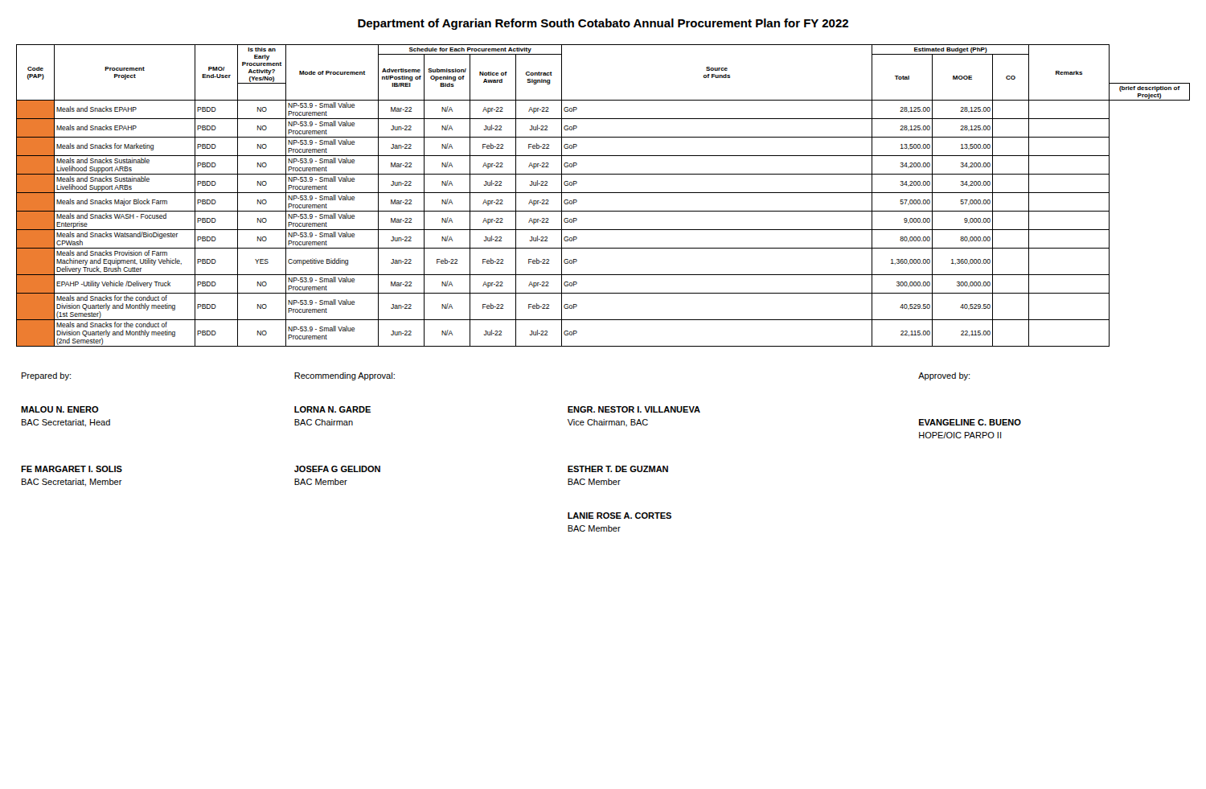Department of Agrarian Reform South Cotabato Annual Procurement Plan for FY 2022
| Code (PAP) | Procurement Project | PMO/ End-User | Is this an Early Procurement Activity? (Yes/No) | Mode of Procurement | Schedule for Each Procurement Activity | Source of Funds | Estimated Budget (PhP) | Remarks |
| --- | --- | --- | --- | --- | --- | --- | --- | --- |
| Advertiseme nt/Posting of IB/REI | Submission/ Opening of Bids | Notice of Award | Contract Signing | Total | MOOE | CO |
| | (brief description of Project) |
| | Meals and Snacks EPAHP | PBDD | NO | NP-53.9 - Small Value Procurement | Mar-22 | N/A | Apr-22 | Apr-22 | GoP | 28,125.00 | 28,125.00 | | |
| | Meals and Snacks EPAHP | PBDD | NO | NP-53.9 - Small Value Procurement | Jun-22 | N/A | Jul-22 | Jul-22 | GoP | 28,125.00 | 28,125.00 | | |
| | Meals and Snacks for Marketing | PBDD | NO | NP-53.9 - Small Value Procurement | Jan-22 | N/A | Feb-22 | Feb-22 | GoP | 13,500.00 | 13,500.00 | | |
| | Meals and Snacks Sustainable Livelihood Support ARBs | PBDD | NO | NP-53.9 - Small Value Procurement | Mar-22 | N/A | Apr-22 | Apr-22 | GoP | 34,200.00 | 34,200.00 | | |
| | Meals and Snacks Sustainable Livelihood Support ARBs | PBDD | NO | NP-53.9 - Small Value Procurement | Jun-22 | N/A | Jul-22 | Jul-22 | GoP | 34,200.00 | 34,200.00 | | |
| | Meals and Snacks Major Block Farm | PBDD | NO | NP-53.9 - Small Value Procurement | Mar-22 | N/A | Apr-22 | Apr-22 | GoP | 57,000.00 | 57,000.00 | | |
| | Meals and Snacks WASH - Focused Enterprise | PBDD | NO | NP-53.9 - Small Value Procurement | Mar-22 | N/A | Apr-22 | Apr-22 | GoP | 9,000.00 | 9,000.00 | | |
| | Meals and Snacks Watsand/BioDigester CPWash | PBDD | NO | NP-53.9 - Small Value Procurement | Jun-22 | N/A | Jul-22 | Jul-22 | GoP | 80,000.00 | 80,000.00 | | |
| | Meals and Snacks Provision of Farm Machinery and Equipment, Utility Vehicle, Delivery Truck, Brush Cutter | PBDD | YES | Competitive Bidding | Jan-22 | Feb-22 | Feb-22 | Feb-22 | GoP | 1,360,000.00 | 1,360,000.00 | | |
| | EPAHP -Utility Vehicle /Delivery Truck | PBDD | NO | NP-53.9 - Small Value Procurement | Mar-22 | N/A | Apr-22 | Apr-22 | GoP | 300,000.00 | 300,000.00 | | |
| | Meals and Snacks for the conduct of Division Quarterly and Monthly meeting (1st Semester) | PBDD | NO | NP-53.9 - Small Value Procurement | Jan-22 | N/A | Feb-22 | Feb-22 | GoP | 40,529.50 | 40,529.50 | | |
| | Meals and Snacks for the conduct of Division Quarterly and Monthly meeting (2nd Semester) | PBDD | NO | NP-53.9 - Small Value Procurement | Jun-22 | N/A | Jul-22 | Jul-22 | GoP | 22,115.00 | 22,115.00 | | |
| Prepared by: | Recommending Approval: | | Approved by: |
| MALOU N. ENERO | LORNA N. GARDE | ENGR. NESTOR I. VILLANUEVA | |
| BAC Secretariat, Head | BAC Chairman | Vice Chairman, BAC | EVANGELINE C. BUENO |
| | | | HOPE/OIC PARPO II |
| FE MARGARET I. SOLIS | JOSEFA G GELIDON | ESTHER T. DE GUZMAN | |
| BAC Secretariat, Member | BAC Member | BAC Member | |
| | | LANIE ROSE A. CORTES | |
| | | BAC Member | |